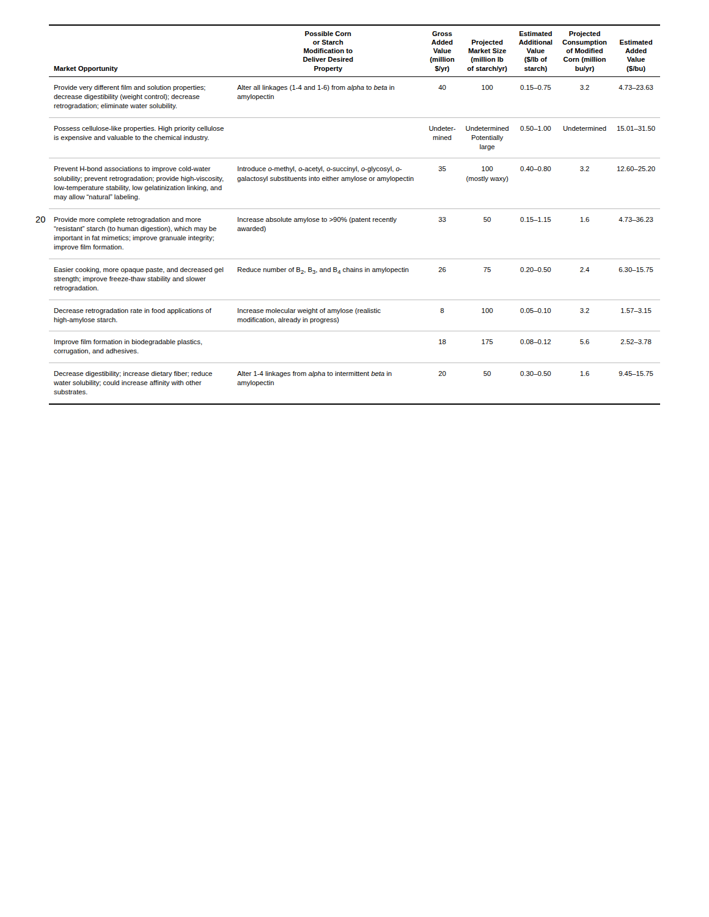20
| Market Opportunity | Possible Corn or Starch Modification to Deliver Desired Property | Gross Added Value (million $/yr) | Projected Market Size (million lb of starch/yr) | Estimated Additional Value ($/lb of starch) | Projected Consumption of Modified Corn (million bu/yr) | Estimated Added Value ($/bu) |
| --- | --- | --- | --- | --- | --- | --- |
| Provide very different film and solution properties; decrease digestibility (weight control); decrease retrogradation; eliminate water solubility. | Alter all linkages (1-4 and 1-6) from alpha to beta in amylopectin | 40 | 100 | 0.15–0.75 | 3.2 | 4.73–23.63 |
| Possess cellulose-like properties. High priority cellulose is expensive and valuable to the chemical industry. | | Undeter- mined | Undetermined Potentially large | 0.50–1.00 | Undetermined | 15.01–31.50 |
| Prevent H-bond associations to improve cold-water solubility; prevent retrogradation; provide high-viscosity, low-temperature stability, low gelatinization linking, and may allow “natural” labeling. | Introduce o -methyl, o -acetyl, o -succinyl, o -glycosyl, o -galactosyl substituents into either amylose or amylopectin | 35 | 100 (mostly waxy) | 0.40–0.80 | 3.2 | 12.60–25.20 |
| Provide more complete retrogradation and more “resistant” starch (to human digestion), which may be important in fat mimetics; improve granuale integrity; improve film formation. | Increase absolute amylose to >90% (patent recently awarded) | 33 | 50 | 0.15–1.15 | 1.6 | 4.73–36.23 |
| Easier cooking, more opaque paste, and decreased gel strength; improve freeze-thaw stability and slower retrogradation. | Reduce number of B 2 , B 3 , and B 4 chains in amylopectin | 26 | 75 | 0.20–0.50 | 2.4 | 6.30–15.75 |
| Decrease retrogradation rate in food applications of high-amylose starch. | Increase molecular weight of amylose (realistic modification, already in progress) | 8 | 100 | 0.05–0.10 | 3.2 | 1.57–3.15 |
| Improve film formation in biodegradable plastics, corrugation, and adhesives. | | 18 | 175 | 0.08–0.12 | 5.6 | 2.52–3.78 |
| Decrease digestibility; increase dietary fiber; reduce water solubility; could increase affinity with other substrates. | Alter 1-4 linkages from alpha to intermittent beta in amylopectin | 20 | 50 | 0.30–0.50 | 1.6 | 9.45–15.75 |